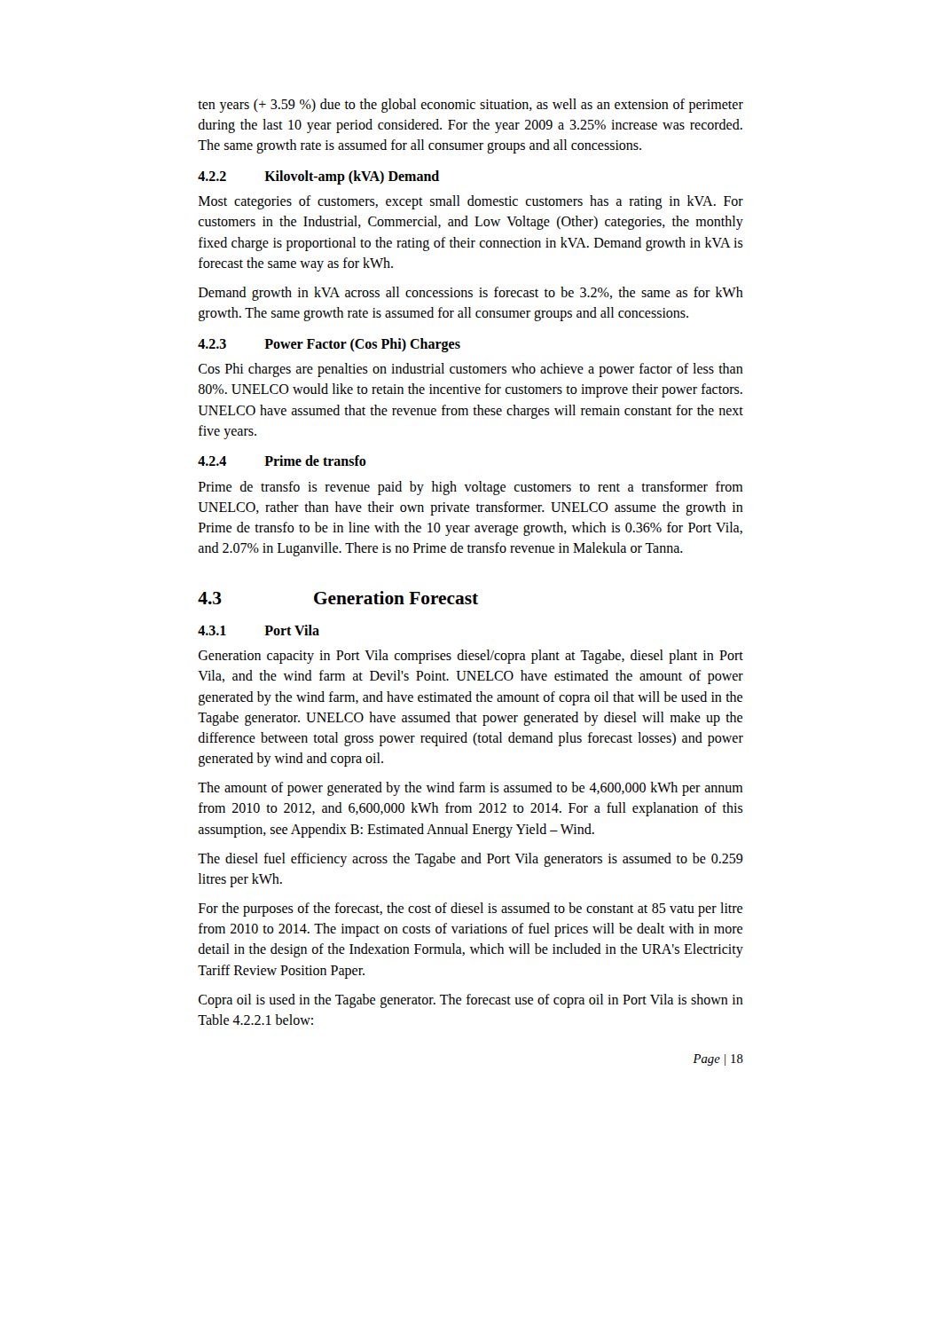ten years (+ 3.59 %) due to the global economic situation, as well as an extension of perimeter during the last 10 year period considered. For the year 2009 a 3.25% increase was recorded. The same growth rate is assumed for all consumer groups and all concessions.
4.2.2 Kilovolt-amp (kVA) Demand
Most categories of customers, except small domestic customers has a rating in kVA. For customers in the Industrial, Commercial, and Low Voltage (Other) categories, the monthly fixed charge is proportional to the rating of their connection in kVA. Demand growth in kVA is forecast the same way as for kWh.
Demand growth in kVA across all concessions is forecast to be 3.2%, the same as for kWh growth. The same growth rate is assumed for all consumer groups and all concessions.
4.2.3 Power Factor (Cos Phi) Charges
Cos Phi charges are penalties on industrial customers who achieve a power factor of less than 80%. UNELCO would like to retain the incentive for customers to improve their power factors. UNELCO have assumed that the revenue from these charges will remain constant for the next five years.
4.2.4 Prime de transfo
Prime de transfo is revenue paid by high voltage customers to rent a transformer from UNELCO, rather than have their own private transformer. UNELCO assume the growth in Prime de transfo to be in line with the 10 year average growth, which is 0.36% for Port Vila, and 2.07% in Luganville. There is no Prime de transfo revenue in Malekula or Tanna.
4.3 Generation Forecast
4.3.1 Port Vila
Generation capacity in Port Vila comprises diesel/copra plant at Tagabe, diesel plant in Port Vila, and the wind farm at Devil's Point. UNELCO have estimated the amount of power generated by the wind farm, and have estimated the amount of copra oil that will be used in the Tagabe generator. UNELCO have assumed that power generated by diesel will make up the difference between total gross power required (total demand plus forecast losses) and power generated by wind and copra oil.
The amount of power generated by the wind farm is assumed to be 4,600,000 kWh per annum from 2010 to 2012, and 6,600,000 kWh from 2012 to 2014. For a full explanation of this assumption, see Appendix B: Estimated Annual Energy Yield – Wind.
The diesel fuel efficiency across the Tagabe and Port Vila generators is assumed to be 0.259 litres per kWh.
For the purposes of the forecast, the cost of diesel is assumed to be constant at 85 vatu per litre from 2010 to 2014. The impact on costs of variations of fuel prices will be dealt with in more detail in the design of the Indexation Formula, which will be included in the URA's Electricity Tariff Review Position Paper.
Copra oil is used in the Tagabe generator. The forecast use of copra oil in Port Vila is shown in Table 4.2.2.1 below:
Page | 18